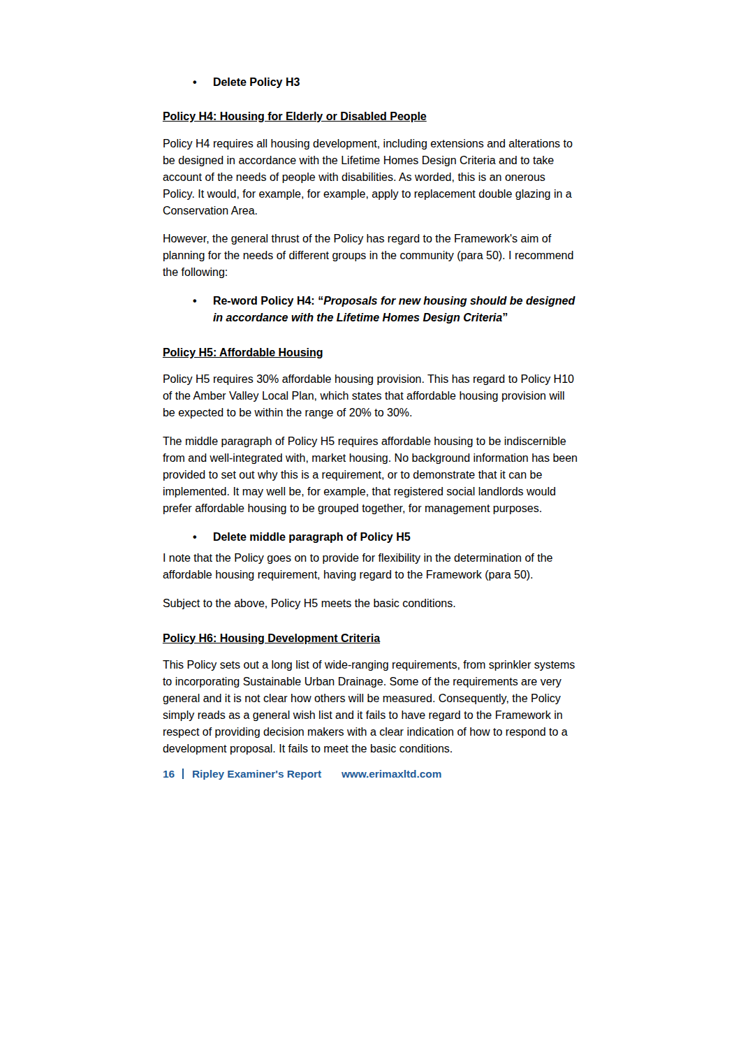Delete Policy H3
Policy H4: Housing for Elderly or Disabled People
Policy H4 requires all housing development, including extensions and alterations to be designed in accordance with the Lifetime Homes Design Criteria and to take account of the needs of people with disabilities. As worded, this is an onerous Policy. It would, for example, for example, apply to replacement double glazing in a Conservation Area.
However, the general thrust of the Policy has regard to the Framework's aim of planning for the needs of different groups in the community (para 50). I recommend the following:
Re-word Policy H4: “Proposals for new housing should be designed in accordance with the Lifetime Homes Design Criteria”
Policy H5: Affordable Housing
Policy H5 requires 30% affordable housing provision. This has regard to Policy H10 of the Amber Valley Local Plan, which states that affordable housing provision will be expected to be within the range of 20% to 30%.
The middle paragraph of Policy H5 requires affordable housing to be indiscernible from and well-integrated with, market housing. No background information has been provided to set out why this is a requirement, or to demonstrate that it can be implemented. It may well be, for example, that registered social landlords would prefer affordable housing to be grouped together, for management purposes.
Delete middle paragraph of Policy H5
I note that the Policy goes on to provide for flexibility in the determination of the affordable housing requirement, having regard to the Framework (para 50).
Subject to the above, Policy H5 meets the basic conditions.
Policy H6: Housing Development Criteria
This Policy sets out a long list of wide-ranging requirements, from sprinkler systems to incorporating Sustainable Urban Drainage. Some of the requirements are very general and it is not clear how others will be measured. Consequently, the Policy simply reads as a general wish list and it fails to have regard to the Framework in respect of providing decision makers with a clear indication of how to respond to a development proposal. It fails to meet the basic conditions.
16 Ripley Examiner's Report www.erimaxltd.com